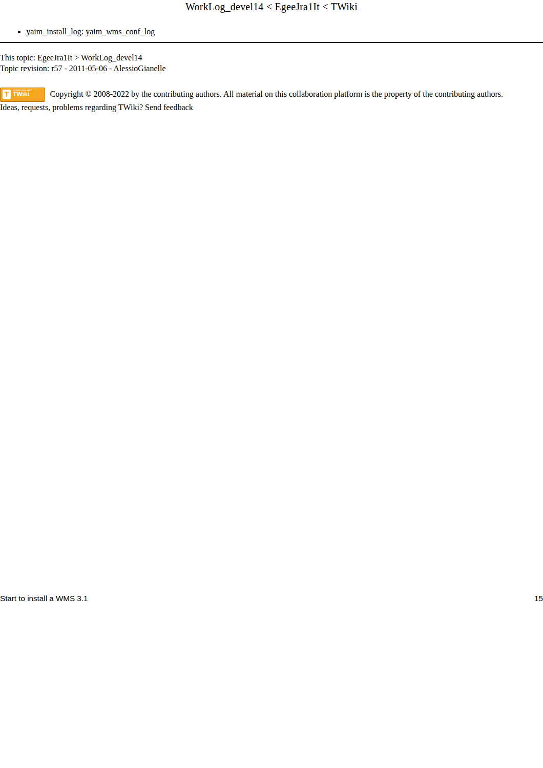WorkLog_devel14 < EgeeJra1It < TWiki
yaim_install_log: yaim_wms_conf_log
This topic: EgeeJra1It > WorkLog_devel14
Topic revision: r57 - 2011-05-06 - AlessioGianelle
T collaborate with TWiki Copyright © 2008-2022 by the contributing authors. All material on this collaboration platform is the property of the contributing authors.
Ideas, requests, problems regarding TWiki? Send feedback
Start to install a WMS 3.1
15